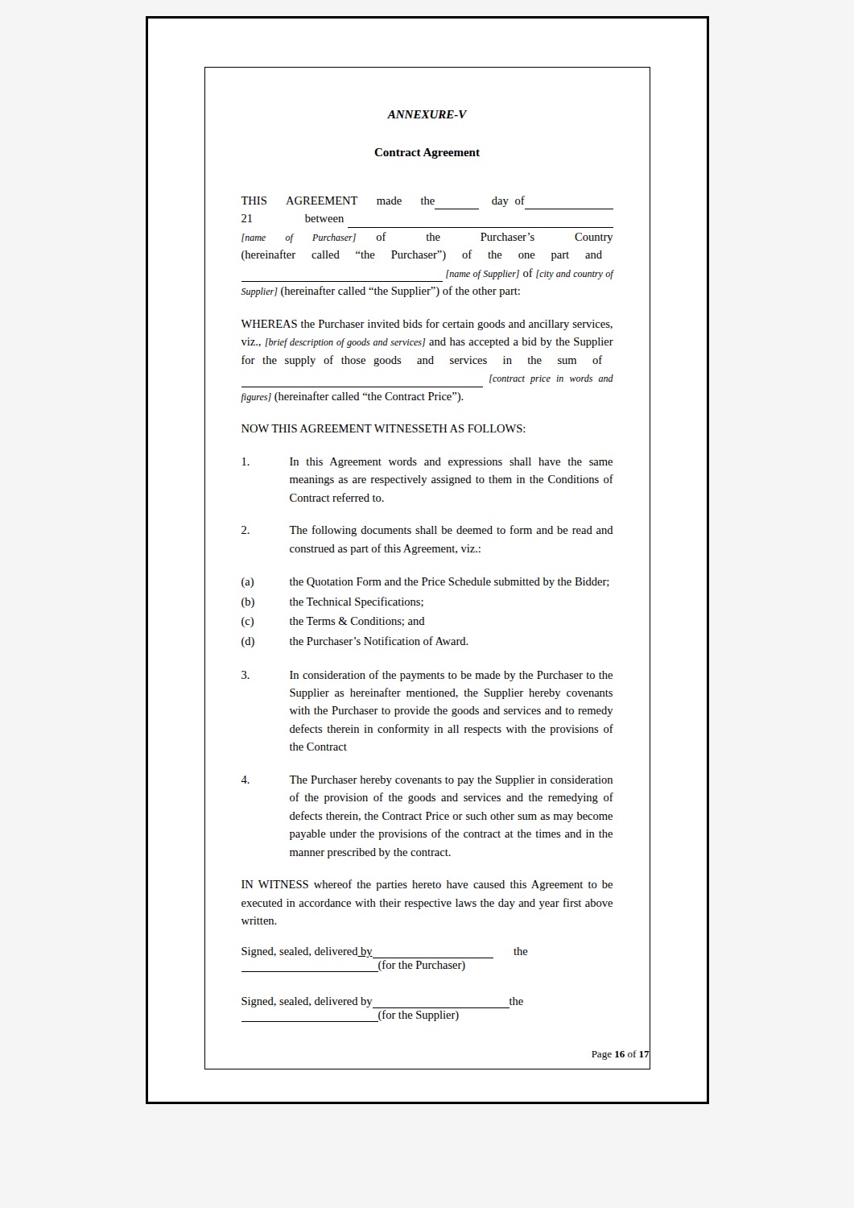ANNEXURE-V
Contract Agreement
THIS AGREEMENT made the day of 21 between [name of Purchaser] of the Purchaser’s Country (hereinafter called “the Purchaser”) of the one part and [name of Supplier] of [city and country of Supplier] (hereinafter called “the Supplier”) of the other part:
WHEREAS the Purchaser invited bids for certain goods and ancillary services, viz., [brief description of goods and services] and has accepted a bid by the Supplier for the supply of those goods and services in the sum of [contract price in words and figures] (hereinafter called “the Contract Price”).
NOW THIS AGREEMENT WITNESSETH AS FOLLOWS:
1.
In this Agreement words and expressions shall have the same meanings as are respectively assigned to them in the Conditions of Contract referred to.
2.
The following documents shall be deemed to form and be read and construed as part of this Agreement, viz.:
(a) the Quotation Form and the Price Schedule submitted by the Bidder;
(b) the Technical Specifications;
(c) the Terms & Conditions; and
(d) the Purchaser’s Notification of Award.
3.
In consideration of the payments to be made by the Purchaser to the Supplier as hereinafter mentioned, the Supplier hereby covenants with the Purchaser to provide the goods and services and to remedy defects therein in conformity in all respects with the provisions of the Contract
4.
The Purchaser hereby covenants to pay the Supplier in consideration of the provision of the goods and services and the remedying of defects therein, the Contract Price or such other sum as may become payable under the provisions of the contract at the times and in the manner prescribed by the contract.
IN WITNESS whereof the parties hereto have caused this Agreement to be executed in accordance with their respective laws the day and year first above written.
Signed, sealed, delivered by the (for the Purchaser)
Signed, sealed, delivered by the (for the Supplier)
Page 16 of 17